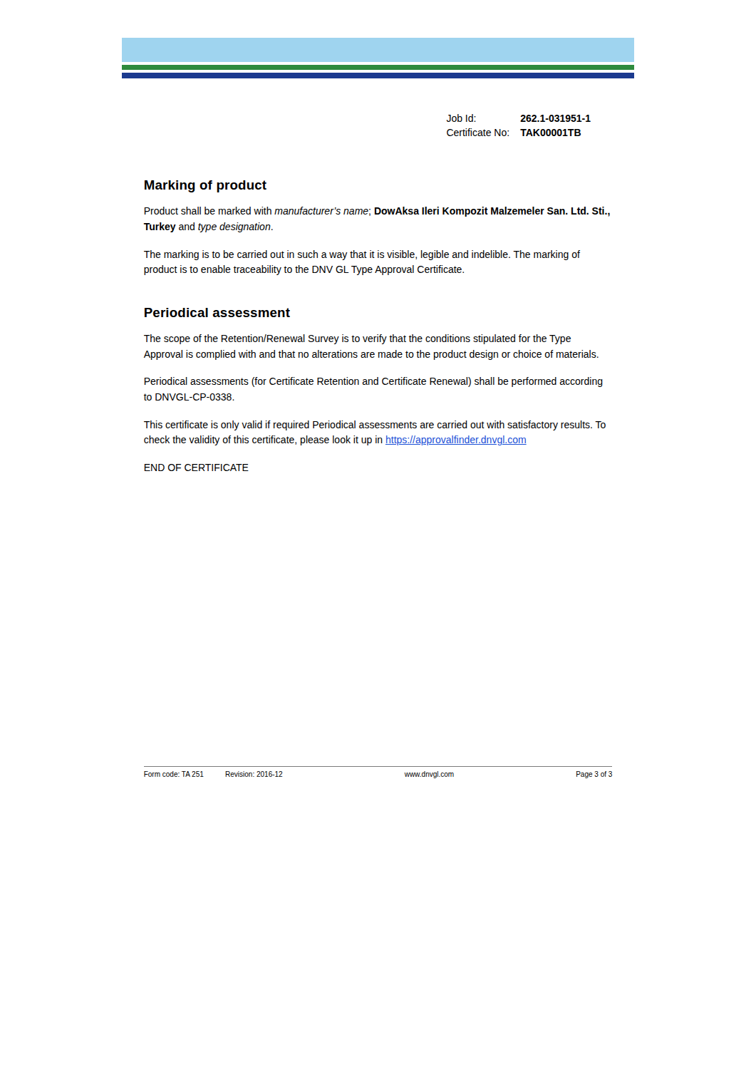| Job Id: | 262.1-031951-1 |
| Certificate No: | TAK00001TB |
Marking of product
Product shall be marked with manufacturer’s name; DowAksa Ileri Kompozit Malzemeler San. Ltd. Sti., Turkey and type designation.
The marking is to be carried out in such a way that it is visible, legible and indelible. The marking of product is to enable traceability to the DNV GL Type Approval Certificate.
Periodical assessment
The scope of the Retention/Renewal Survey is to verify that the conditions stipulated for the Type Approval is complied with and that no alterations are made to the product design or choice of materials.
Periodical assessments (for Certificate Retention and Certificate Renewal) shall be performed according to DNVGL-CP-0338.
This certificate is only valid if required Periodical assessments are carried out with satisfactory results. To check the validity of this certificate, please look it up in https://approvalfinder.dnvgl.com
END OF CERTIFICATE
Form code: TA 251 Revision: 2016-12 www.dnvgl.com Page 3 of 3